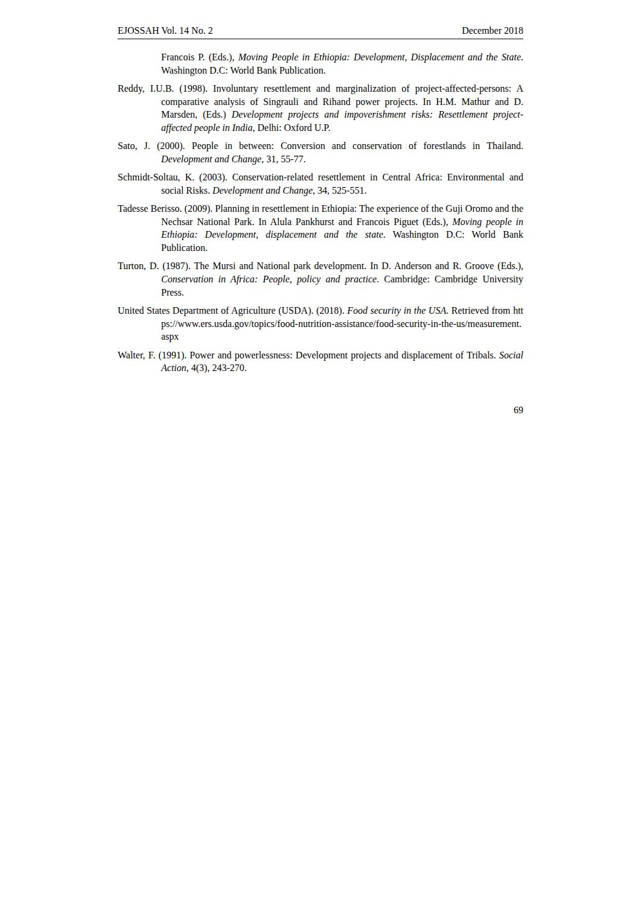EJOSSAH Vol. 14 No. 2 December 2018
Francois P. (Eds.), Moving People in Ethiopia: Development, Displacement and the State. Washington D.C: World Bank Publication.
Reddy, I.U.B. (1998). Involuntary resettlement and marginalization of project-affected-persons: A comparative analysis of Singrauli and Rihand power projects. In H.M. Mathur and D. Marsden, (Eds.) Development projects and impoverishment risks: Resettlement project-affected people in India, Delhi: Oxford U.P.
Sato, J. (2000). People in between: Conversion and conservation of forestlands in Thailand. Development and Change, 31, 55-77.
Schmidt-Soltau, K. (2003). Conservation-related resettlement in Central Africa: Environmental and social Risks. Development and Change, 34, 525-551.
Tadesse Berisso. (2009). Planning in resettlement in Ethiopia: The experience of the Guji Oromo and the Nechsar National Park. In Alula Pankhurst and Francois Piguet (Eds.), Moving people in Ethiopia: Development, displacement and the state. Washington D.C: World Bank Publication.
Turton, D. (1987). The Mursi and National park development. In D. Anderson and R. Groove (Eds.), Conservation in Africa: People, policy and practice. Cambridge: Cambridge University Press.
United States Department of Agriculture (USDA). (2018). Food security in the USA. Retrieved from https://www.ers.usda.gov/topics/food-nutrition-assistance/food-security-in-the-us/measurement.aspx
Walter, F. (1991). Power and powerlessness: Development projects and displacement of Tribals. Social Action, 4(3), 243-270.
69